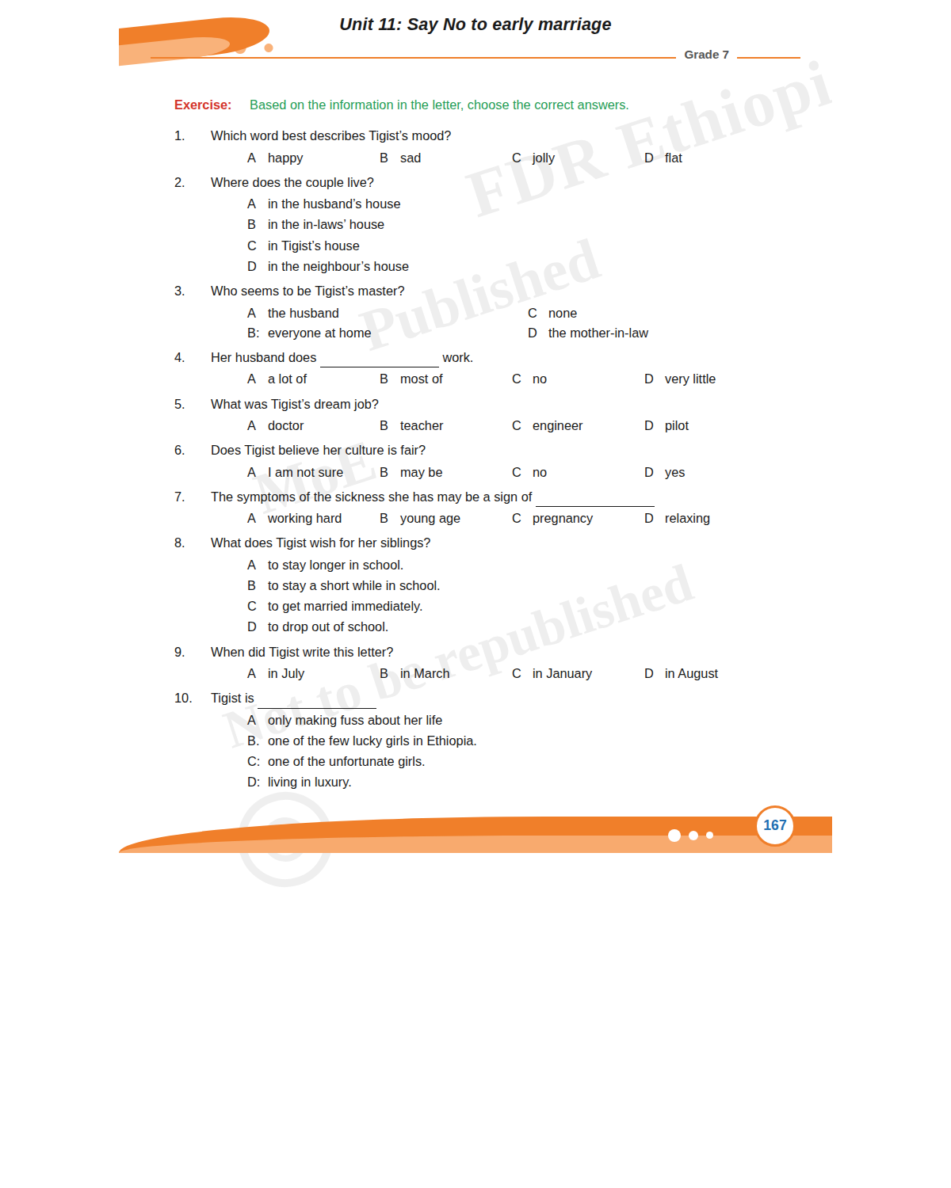FDR Ethiopia Published MoE Not to be republished
Unit 11: Say No to early marriage
Grade 7
Exercise: Based on the information in the letter, choose the correct answers.
Which word best describes Tigist’s mood?
Ahappy Bsad Cjolly Dflat
Where does the couple live?
Ain the husband’s house
Bin the in-laws’ house
Cin Tigist’s house
Din the neighbour’s house
Who seems to be Tigist’s master?
Athe husband
Cnone
B: everyone at home
Dthe mother-in-law
Her husband does work.
Aa lot of Bmost of Cno Dvery little
What was Tigist’s dream job?
Adoctor Bteacher Cengineer Dpilot
Does Tigist believe her culture is fair?
AI am not sure Bmay be Cno Dyes
The symptoms of the sickness she has may be a sign of
Aworking hard Byoung age Cpregnancy Drelaxing
What does Tigist wish for her siblings?
Ato stay longer in school.
Bto stay a short while in school.
Cto get married immediately.
Dto drop out of school.
When did Tigist write this letter?
Ain July Bin March Cin January Din August
Tigist is
Aonly making fuss about her life
B. one of the few lucky girls in Ethiopia.
C: one of the unfortunate girls.
D: living in luxury.
167